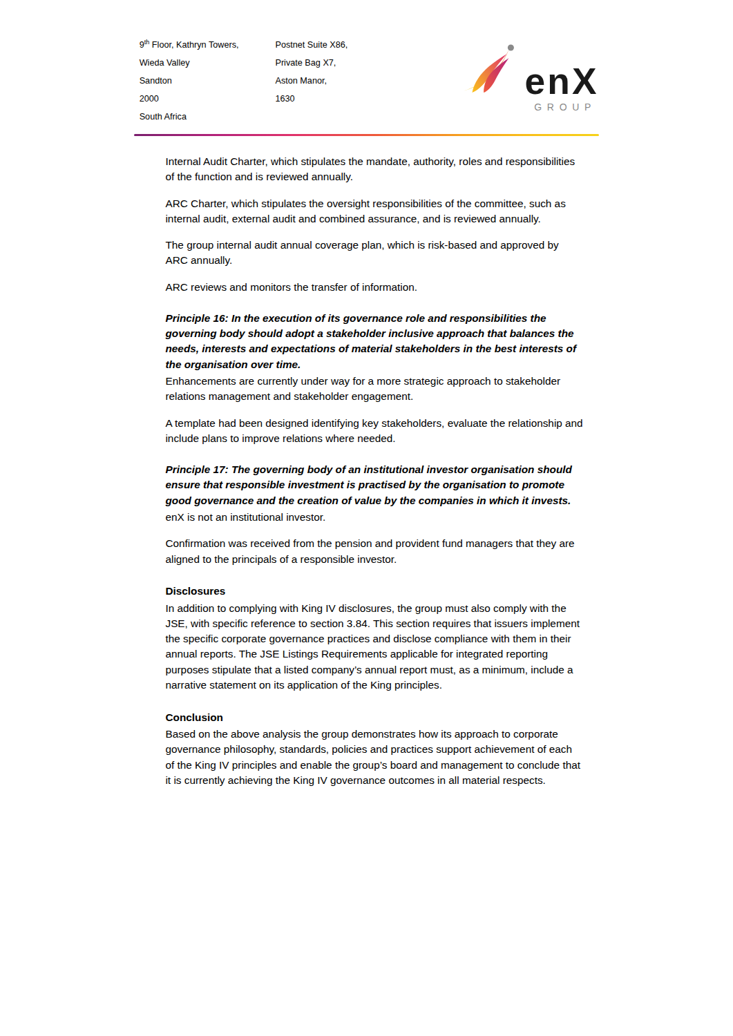9th Floor, Kathryn Towers,
Wieda Valley
Sandton
2000
South Africa
Postnet Suite X86,
Private Bag X7,
Aston Manor,
1630
enX
GROUP
Internal Audit Charter, which stipulates the mandate, authority, roles and responsibilities of the function and is reviewed annually.
ARC Charter, which stipulates the oversight responsibilities of the committee, such as internal audit, external audit and combined assurance, and is reviewed annually.
The group internal audit annual coverage plan, which is risk-based and approved by ARC annually.
ARC reviews and monitors the transfer of information.
Principle 16: In the execution of its governance role and responsibilities the governing body should adopt a stakeholder inclusive approach that balances the needs, interests and expectations of material stakeholders in the best interests of the organisation over time.
Enhancements are currently under way for a more strategic approach to stakeholder relations management and stakeholder engagement.
A template had been designed identifying key stakeholders, evaluate the relationship and include plans to improve relations where needed.
Principle 17: The governing body of an institutional investor organisation should ensure that responsible investment is practised by the organisation to promote good governance and the creation of value by the companies in which it invests.
enX is not an institutional investor.
Confirmation was received from the pension and provident fund managers that they are aligned to the principals of a responsible investor.
Disclosures
In addition to complying with King IV disclosures, the group must also comply with the JSE, with specific reference to section 3.84. This section requires that issuers implement the specific corporate governance practices and disclose compliance with them in their annual reports. The JSE Listings Requirements applicable for integrated reporting purposes stipulate that a listed company’s annual report must, as a minimum, include a narrative statement on its application of the King principles.
Conclusion
Based on the above analysis the group demonstrates how its approach to corporate governance philosophy, standards, policies and practices support achievement of each of the King IV principles and enable the group’s board and management to conclude that it is currently achieving the King IV governance outcomes in all material respects.